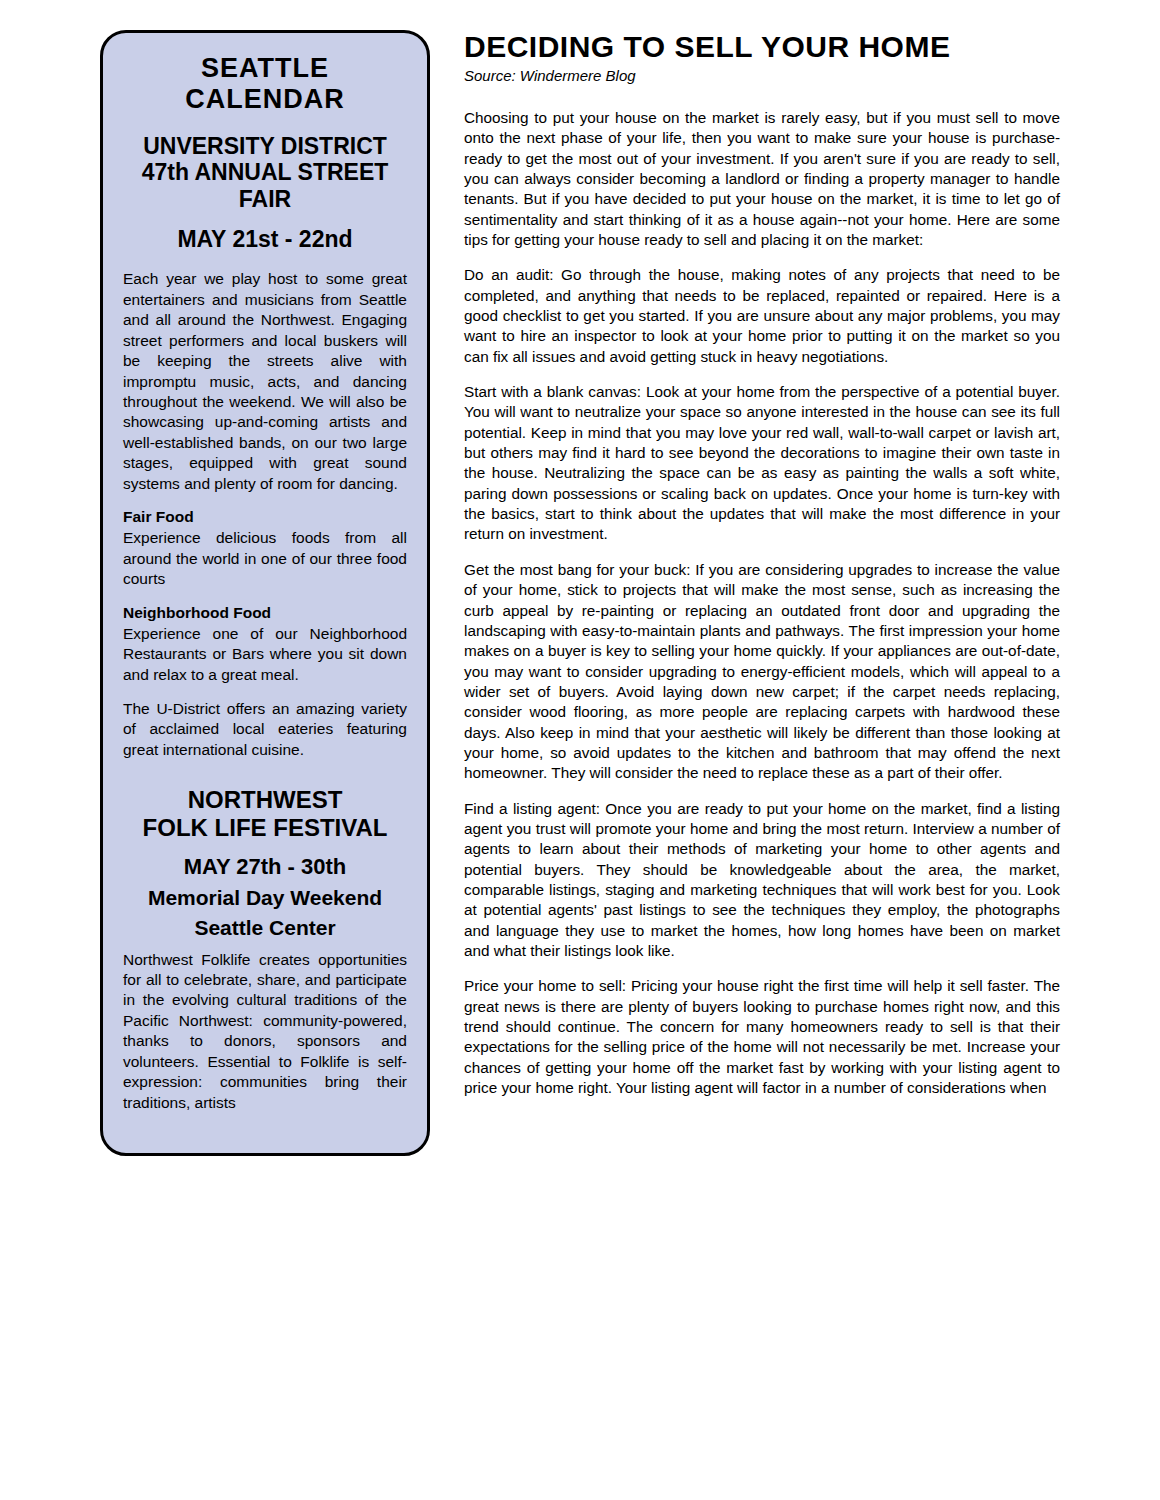SEATTLE CALENDAR
UNVERSITY DISTRICT
47th ANNUAL STREET FAIR
MAY 21st - 22nd
Each year we play host to some great entertainers and musicians from Seattle and all around the Northwest. Engaging street performers and local buskers will be keeping the streets alive with impromptu music, acts, and dancing throughout the weekend. We will also be showcasing up-and-coming artists and well-established bands, on our two large stages, equipped with great sound systems and plenty of room for dancing.
Fair Food
Experience delicious foods from all around the world in one of our three food courts
Neighborhood Food
Experience one of our Neighborhood Restaurants or Bars where you sit down and relax to a great meal.
The U-District offers an amazing variety of acclaimed local eateries featuring great international cuisine.
NORTHWEST
FOLK LIFE FESTIVAL
MAY 27th - 30th
Memorial Day Weekend
Seattle Center
Northwest Folklife creates opportunities for all to celebrate, share, and participate in the evolving cultural traditions of the Pacific Northwest: community-powered, thanks to donors, sponsors and volunteers. Essential to Folklife is self-expression: communities bring their traditions, artists
DECIDING TO SELL YOUR HOME
Source: Windermere Blog
Choosing to put your house on the market is rarely easy, but if you must sell to move onto the next phase of your life, then you want to make sure your house is purchase-ready to get the most out of your investment. If you aren't sure if you are ready to sell, you can always consider becoming a landlord or finding a property manager to handle tenants. But if you have decided to put your house on the market, it is time to let go of sentimentality and start thinking of it as a house again--not your home. Here are some tips for getting your house ready to sell and placing it on the market:
Do an audit: Go through the house, making notes of any projects that need to be completed, and anything that needs to be replaced, repainted or repaired. Here is a good checklist to get you started. If you are unsure about any major problems, you may want to hire an inspector to look at your home prior to putting it on the market so you can fix all issues and avoid getting stuck in heavy negotiations.
Start with a blank canvas: Look at your home from the perspective of a potential buyer. You will want to neutralize your space so anyone interested in the house can see its full potential. Keep in mind that you may love your red wall, wall-to-wall carpet or lavish art, but others may find it hard to see beyond the decorations to imagine their own taste in the house. Neutralizing the space can be as easy as painting the walls a soft white, paring down possessions or scaling back on updates. Once your home is turn-key with the basics, start to think about the updates that will make the most difference in your return on investment.
Get the most bang for your buck: If you are considering upgrades to increase the value of your home, stick to projects that will make the most sense, such as increasing the curb appeal by re-painting or replacing an outdated front door and upgrading the landscaping with easy-to-maintain plants and pathways. The first impression your home makes on a buyer is key to selling your home quickly. If your appliances are out-of-date, you may want to consider upgrading to energy-efficient models, which will appeal to a wider set of buyers. Avoid laying down new carpet; if the carpet needs replacing, consider wood flooring, as more people are replacing carpets with hardwood these days. Also keep in mind that your aesthetic will likely be different than those looking at your home, so avoid updates to the kitchen and bathroom that may offend the next homeowner. They will consider the need to replace these as a part of their offer.
Find a listing agent: Once you are ready to put your home on the market, find a listing agent you trust will promote your home and bring the most return. Interview a number of agents to learn about their methods of marketing your home to other agents and potential buyers. They should be knowledgeable about the area, the market, comparable listings, staging and marketing techniques that will work best for you. Look at potential agents' past listings to see the techniques they employ, the photographs and language they use to market the homes, how long homes have been on market and what their listings look like.
Price your home to sell: Pricing your house right the first time will help it sell faster. The great news is there are plenty of buyers looking to purchase homes right now, and this trend should continue. The concern for many homeowners ready to sell is that their expectations for the selling price of the home will not necessarily be met. Increase your chances of getting your home off the market fast by working with your listing agent to price your home right. Your listing agent will factor in a number of considerations when